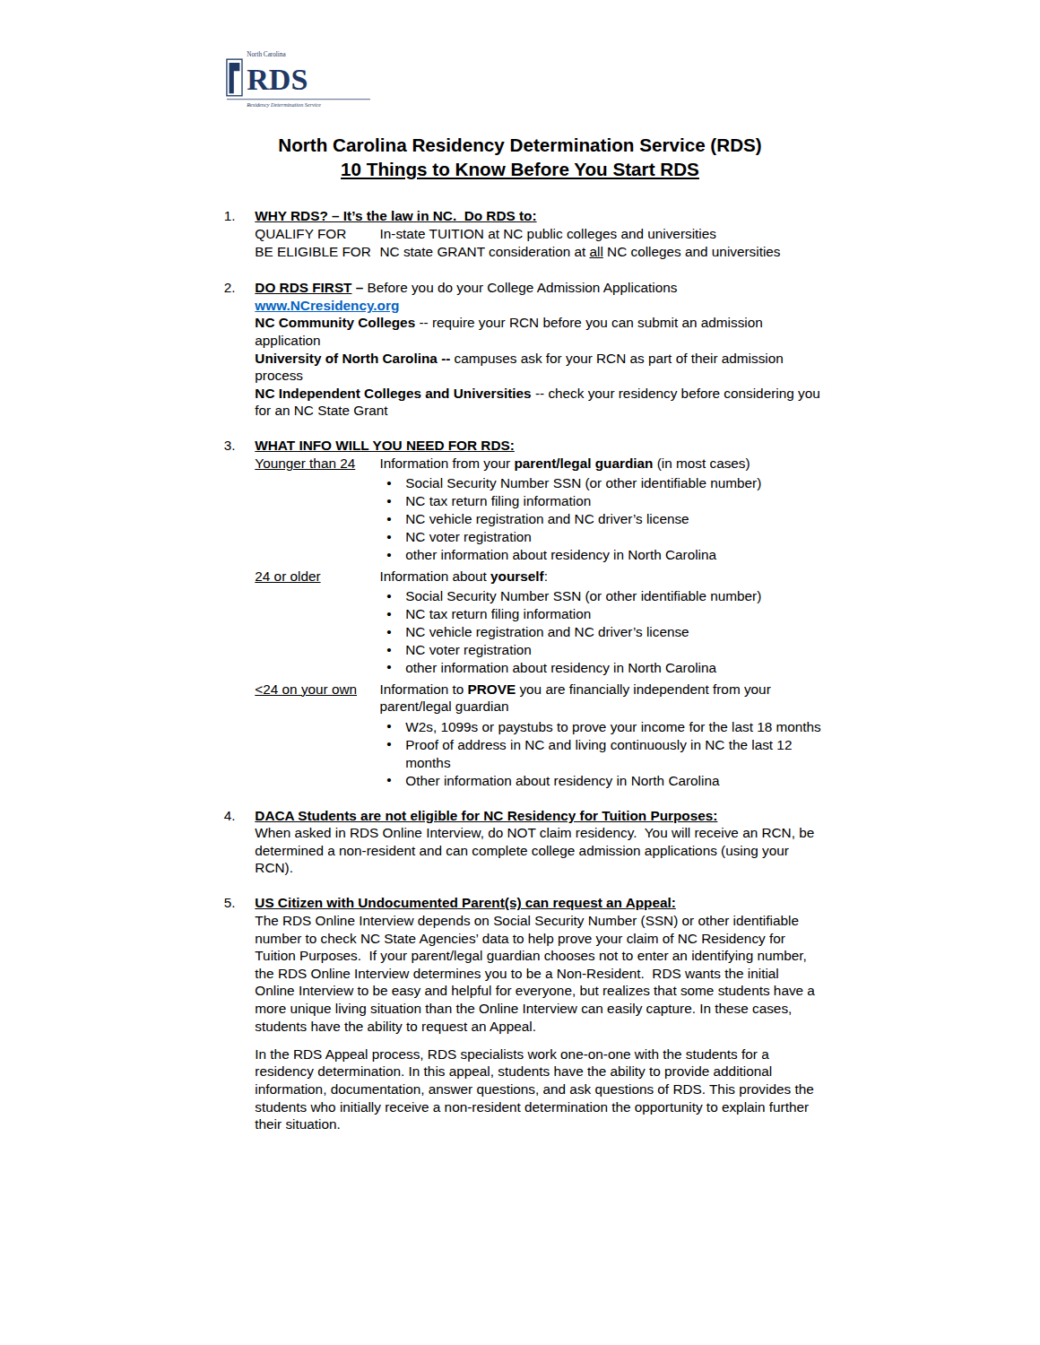North Carolina RDS Residency Determination Service
North Carolina Residency Determination Service (RDS) 10 Things to Know Before You Start RDS
1.
WHY RDS? – It’s the law in NC. Do RDS to:
| QUALIFY FOR | In-state TUITION at NC public colleges and universities |
| BE ELIGIBLE FOR | NC state GRANT consideration at all NC colleges and universities |
2.
DO RDS FIRST – Before you do your College Admission Applications www.NCresidency.org
NC Community Colleges -- require your RCN before you can submit an admission application
University of North Carolina -- campuses ask for your RCN as part of their admission process
NC Independent Colleges and Universities -- check your residency before considering you for an NC State Grant
3.
WHAT INFO WILL YOU NEED FOR RDS:
| Younger than 24 | Information from your parent/legal guardian (in most cases) |
Social Security Number SSN (or other identifiable number)
NC tax return filing information
NC vehicle registration and NC driver’s license
NC voter registration
other information about residency in North Carolina
| 24 or older | Information about yourself : |
Social Security Number SSN (or other identifiable number)
NC tax return filing information
NC vehicle registration and NC driver’s license
NC voter registration
other information about residency in North Carolina
| <24 on your own | Information to PROVE you are financially independent from your parent/legal guardian |
W2s, 1099s or paystubs to prove your income for the last 18 months
Proof of address in NC and living continuously in NC the last 12 months
Other information about residency in North Carolina
4.
DACA Students are not eligible for NC Residency for Tuition Purposes:
When asked in RDS Online Interview, do NOT claim residency. You will receive an RCN, be determined a non-resident and can complete college admission applications (using your RCN).
5.
US Citizen with Undocumented Parent(s) can request an Appeal:
The RDS Online Interview depends on Social Security Number (SSN) or other identifiable number to check NC State Agencies’ data to help prove your claim of NC Residency for Tuition Purposes. If your parent/legal guardian chooses not to enter an identifying number, the RDS Online Interview determines you to be a Non-Resident. RDS wants the initial Online Interview to be easy and helpful for everyone, but realizes that some students have a more unique living situation than the Online Interview can easily capture. In these cases, students have the ability to request an Appeal.
In the RDS Appeal process, RDS specialists work one-on-one with the students for a residency determination. In this appeal, students have the ability to provide additional information, documentation, answer questions, and ask questions of RDS. This provides the students who initially receive a non-resident determination the opportunity to explain further their situation.